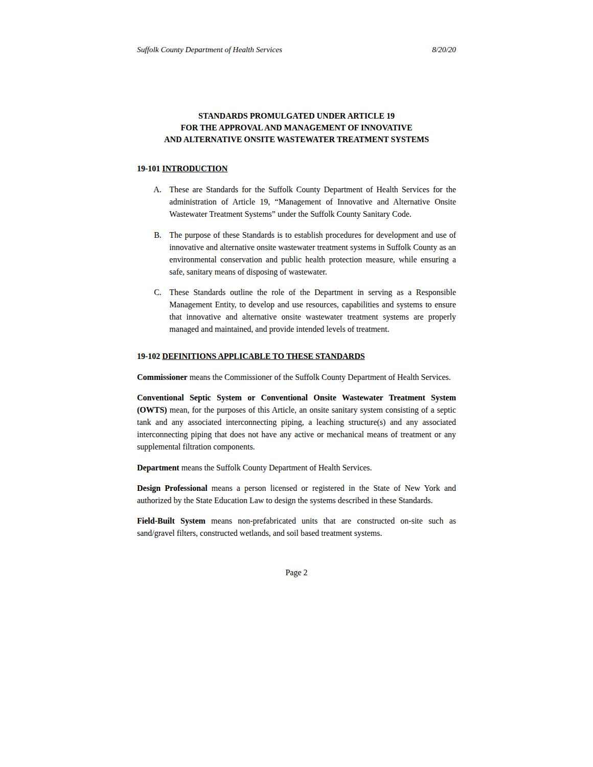Suffolk County Department of Health Services
8/20/20
STANDARDS PROMULGATED UNDER ARTICLE 19
FOR THE APPROVAL AND MANAGEMENT OF INNOVATIVE
AND ALTERNATIVE ONSITE WASTEWATER TREATMENT SYSTEMS
19-101 INTRODUCTION
These are Standards for the Suffolk County Department of Health Services for the administration of Article 19, “Management of Innovative and Alternative Onsite Wastewater Treatment Systems” under the Suffolk County Sanitary Code.
The purpose of these Standards is to establish procedures for development and use of innovative and alternative onsite wastewater treatment systems in Suffolk County as an environmental conservation and public health protection measure, while ensuring a safe, sanitary means of disposing of wastewater.
These Standards outline the role of the Department in serving as a Responsible Management Entity, to develop and use resources, capabilities and systems to ensure that innovative and alternative onsite wastewater treatment systems are properly managed and maintained, and provide intended levels of treatment.
19-102 DEFINITIONS APPLICABLE TO THESE STANDARDS
Commissioner means the Commissioner of the Suffolk County Department of Health Services.
Conventional Septic System or Conventional Onsite Wastewater Treatment System (OWTS) mean, for the purposes of this Article, an onsite sanitary system consisting of a septic tank and any associated interconnecting piping, a leaching structure(s) and any associated interconnecting piping that does not have any active or mechanical means of treatment or any supplemental filtration components.
Department means the Suffolk County Department of Health Services.
Design Professional means a person licensed or registered in the State of New York and authorized by the State Education Law to design the systems described in these Standards.
Field-Built System means non-prefabricated units that are constructed on-site such as sand/gravel filters, constructed wetlands, and soil based treatment systems.
Page 2